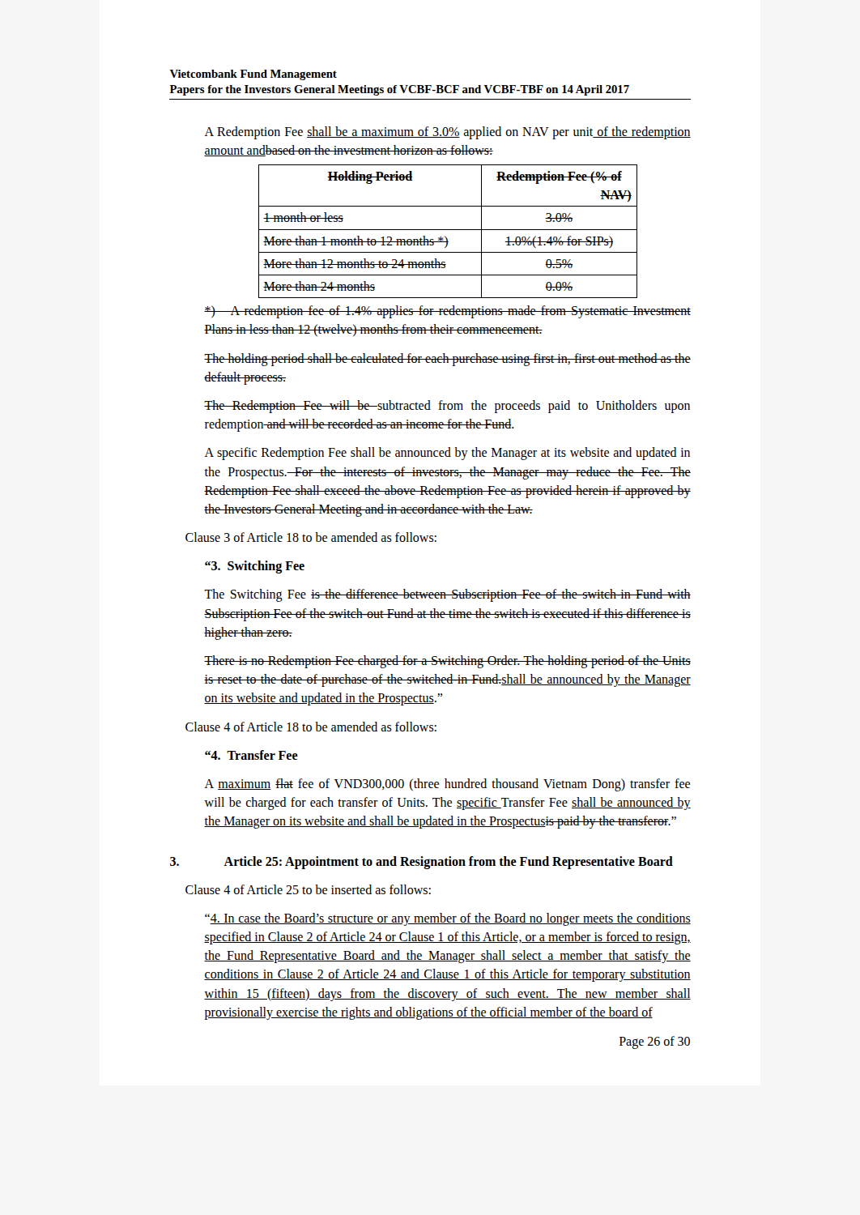Vietcombank Fund Management
Papers for the Investors General Meetings of VCBF-BCF and VCBF-TBF on 14 April 2017
A Redemption Fee shall be a maximum of 3.0% applied on NAV per unit of the redemption amount and based on the investment horizon as follows:
| Holding Period | Redemption Fee (% of NAV) |
| --- | --- |
| 1 month or less | 3.0% |
| More than 1 month to 12 months *) | 1.0%(1.4% for SIPs) |
| More than 12 months to 24 months | 0.5% |
| More than 24 months | 0.0% |
*) A redemption fee of 1.4% applies for redemptions made from Systematic Investment Plans in less than 12 (twelve) months from their commencement.
The holding period shall be calculated for each purchase using first in, first out method as the default process.
The Redemption Fee will be subtracted from the proceeds paid to Unitholders upon redemption and will be recorded as an income for the Fund.
A specific Redemption Fee shall be announced by the Manager at its website and updated in the Prospectus. For the interests of investors, the Manager may reduce the Fee. The Redemption Fee shall exceed the above Redemption Fee as provided herein if approved by the Investors General Meeting and in accordance with the Law.
Clause 3 of Article 18 to be amended as follows:
“3. Switching Fee
The Switching Fee is the difference between Subscription Fee of the switch-in Fund with Subscription Fee of the switch-out Fund at the time the switch is executed if this difference is higher than zero.
There is no Redemption Fee charged for a Switching Order. The holding period of the Units is reset to the date of purchase of the switched-in Fund. shall be announced by the Manager on its website and updated in the Prospectus.”
Clause 4 of Article 18 to be amended as follows:
“4. Transfer Fee
A maximum flat fee of VND300,000 (three hundred thousand Vietnam Dong) transfer fee will be charged for each transfer of Units. The specific Transfer Fee shall be announced by the Manager on its website and shall be updated in the Prospectus is paid by the transferor.”
3.
Article 25: Appointment to and Resignation from the Fund Representative Board
Clause 4 of Article 25 to be inserted as follows:
“4. In case the Board’s structure or any member of the Board no longer meets the conditions specified in Clause 2 of Article 24 or Clause 1 of this Article, or a member is forced to resign, the Fund Representative Board and the Manager shall select a member that satisfy the conditions in Clause 2 of Article 24 and Clause 1 of this Article for temporary substitution within 15 (fifteen) days from the discovery of such event. The new member shall provisionally exercise the rights and obligations of the official member of the board of
Page 26 of 30